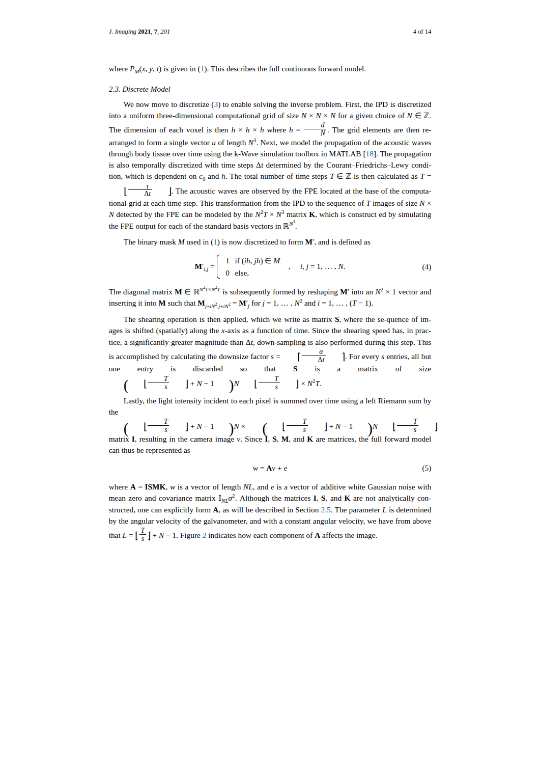J. Imaging 2021, 7, 201
4 of 14
where PM(x, y, t) is given in (1). This describes the full continuous forward model.
2.3. Discrete Model
We now move to discretize (3) to enable solving the inverse problem. First, the IPD is discretized into a uniform three-dimensional computational grid of size N × N × N for a given choice of N ∈ ℤ. The dimension of each voxel is then h × h × h where h = dN. The grid elements are then rearranged to form a single vector u of length N3. Next, we model the propagation of the acoustic waves through body tissue over time using the k-Wave simulation toolbox in MATLAB [18]. The propagation is also temporally discretized with time steps Δt determined by the Courant–Friedrichs–Lewy condition, which is dependent on c0 and h. The total number of time steps T ∈ ℤ is then calculated as T = ⌊τΔt⌋. The acoustic waves are observed by the FPE located at the base of the computational grid at each time step. This transformation from the IPD to the sequence of T images of size N × N detected by the FPE can be modeled by the N2T × N3 matrix K, which is construct ed by simulating the FPE output for each of the standard basis vectors in ℝN3.
The binary mask M used in (1) is now discretized to form M′, and is defined as
M′i,j =
| 1 | if ( ih , jh ) ∈ M |
| 0 | else, |
, i, j = 1, … , N. (4)
The diagonal matrix M ∈ ℝN2T×N2T is subsequently formed by reshaping M′ into an N2 × 1 vector and inserting it into M such that Mj+iN2,j+iN2 = M′j for j = 1, … , N2 and i = 1, … , (T − 1).
The shearing operation is then applied, which we write as matrix S, where the se-quence of images is shifted (spatially) along the x-axis as a function of time. Since the shearing speed has, in practice, a significantly greater magnitude than Δt, down-sampling is also performed during this step. This is accomplished by calculating the downsize factor s = ⌈αΔt⌉. For every s entries, all but one entry is discarded so that S is a matrix of size (⌊Ts⌋ + N − 1) N⌊Ts⌋ × N2T.
Lastly, the light intensity incident to each pixel is summed over time using a left Riemann sum by the (⌊Ts⌋ + N − 1) N × (⌊Ts⌋ + N − 1) N⌊Ts⌋ matrix I, resulting in the camera image v. Since I, S, M, and K are matrices, the full forward model can thus be represented as
w = Av + e (5)
where A = ISMK, w is a vector of length NL, and e is a vector of additive white Gaussian noise with mean zero and covariance matrix 𝕀NLσ2. Although the matrices I, S, and K are not analytically constructed, one can explicitly form A, as will be described in Section 2.5. The parameter L is determined by the angular velocity of the galvanometer, and with a constant angular velocity, we have from above that L = ⌊Ts⌋ + N − 1. Figure 2 indicates how each component of A affects the image.